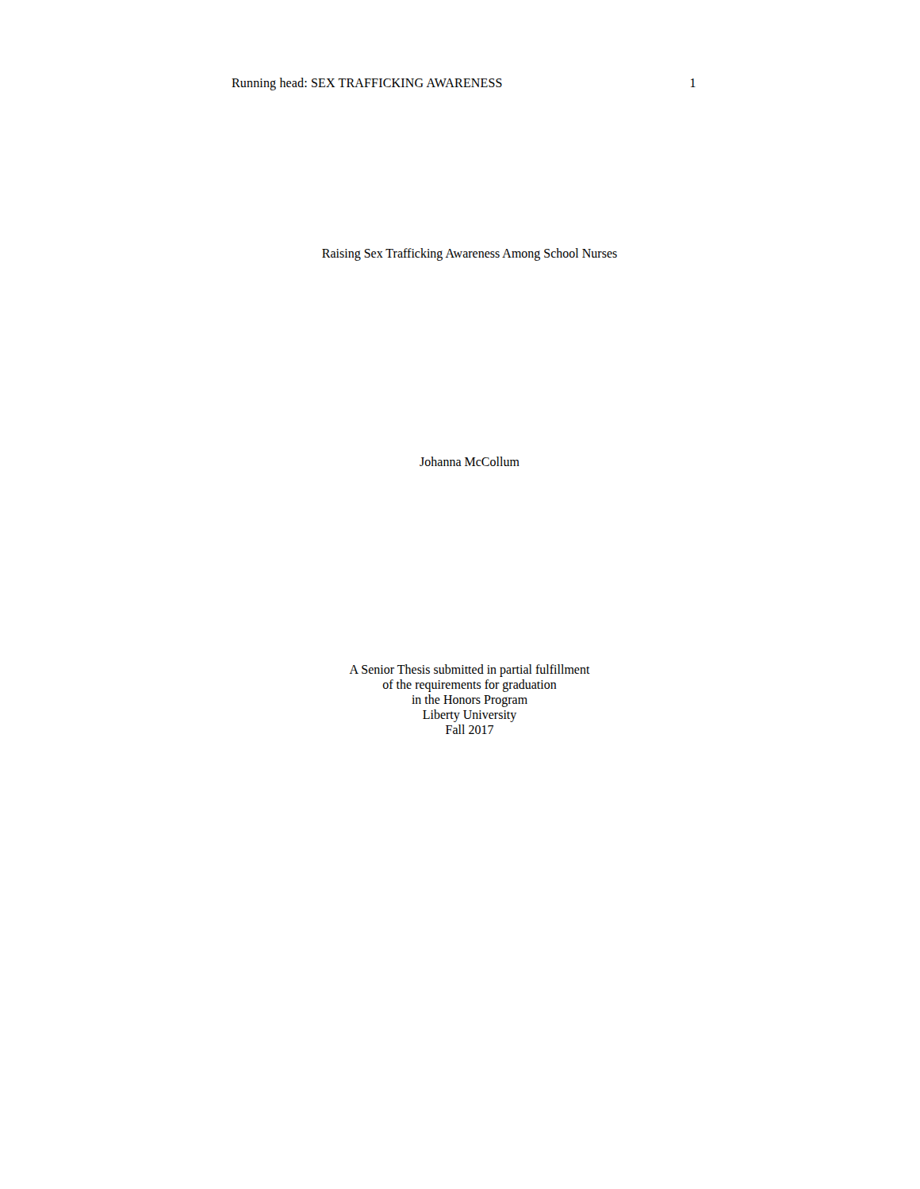Running head: SEX TRAFFICKING AWARENESS 1
Raising Sex Trafficking Awareness Among School Nurses
Johanna McCollum
A Senior Thesis submitted in partial fulfillment
of the requirements for graduation
in the Honors Program
Liberty University
Fall 2017